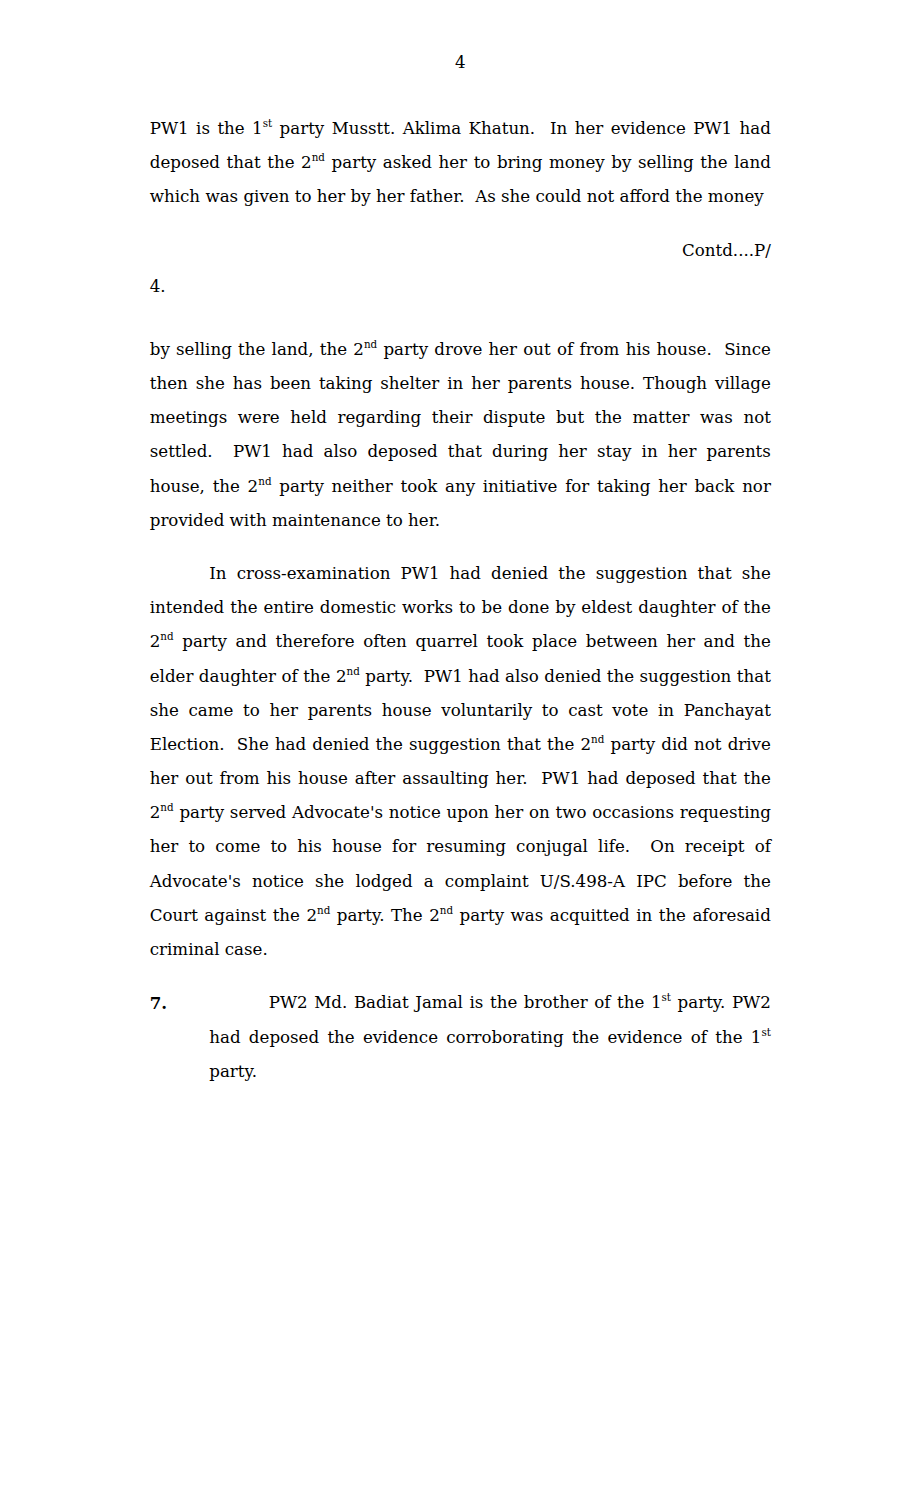4
PW1 is the 1st party Musstt. Aklima Khatun. In her evidence PW1 had deposed that the 2nd party asked her to bring money by selling the land which was given to her by her father. As she could not afford the money
Contd....P/
4.
by selling the land, the 2nd party drove her out of from his house. Since then she has been taking shelter in her parents house. Though village meetings were held regarding their dispute but the matter was not settled. PW1 had also deposed that during her stay in her parents house, the 2nd party neither took any initiative for taking her back nor provided with maintenance to her.
In cross-examination PW1 had denied the suggestion that she intended the entire domestic works to be done by eldest daughter of the 2nd party and therefore often quarrel took place between her and the elder daughter of the 2nd party. PW1 had also denied the suggestion that she came to her parents house voluntarily to cast vote in Panchayat Election. She had denied the suggestion that the 2nd party did not drive her out from his house after assaulting her. PW1 had deposed that the 2nd party served Advocate's notice upon her on two occasions requesting her to come to his house for resuming conjugal life. On receipt of Advocate's notice she lodged a complaint U/S.498-A IPC before the Court against the 2nd party. The 2nd party was acquitted in the aforesaid criminal case.
7.
PW2 Md. Badiat Jamal is the brother of the 1st party. PW2 had deposed the evidence corroborating the evidence of the 1st party.